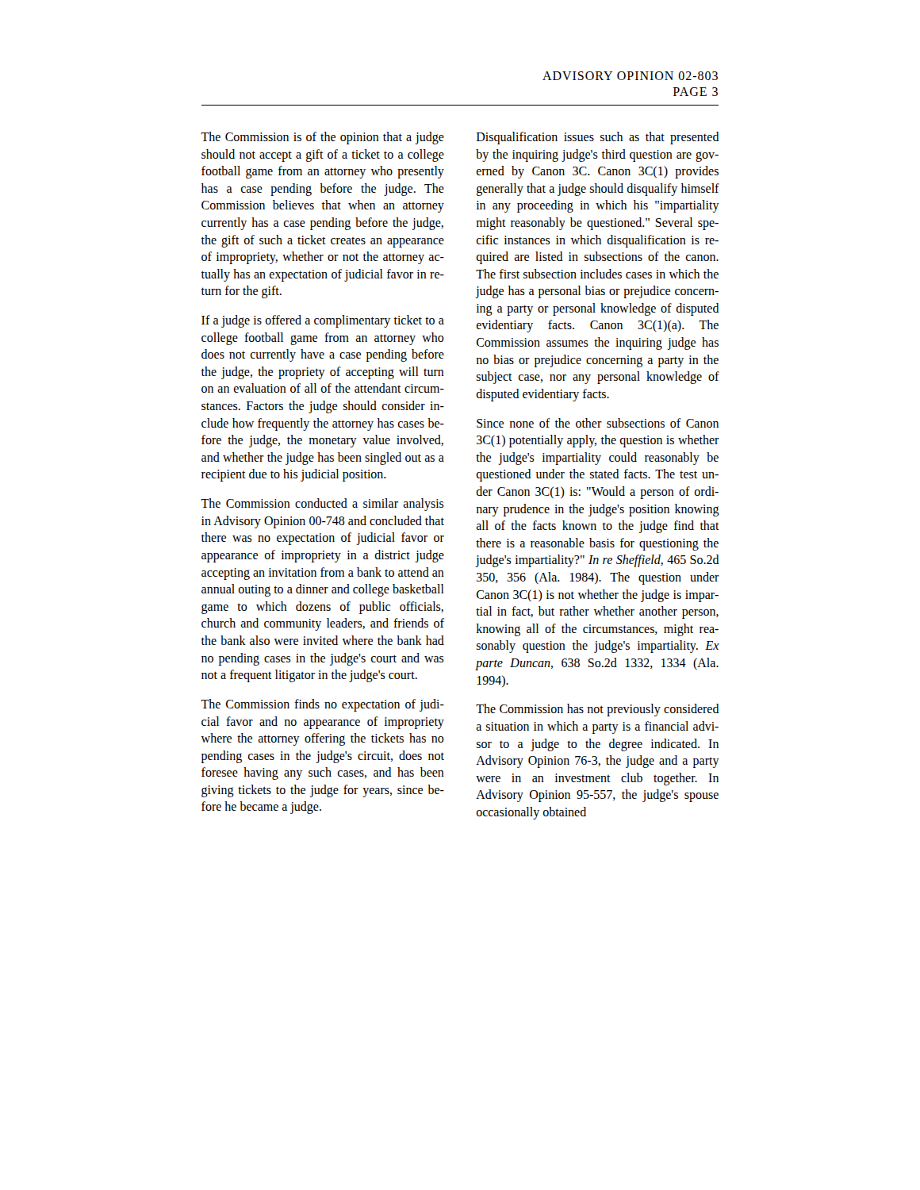ADVISORY OPINION 02-803 PAGE 3
The Commission is of the opinion that a judge should not accept a gift of a ticket to a college football game from an attorney who presently has a case pending before the judge. The Commission believes that when an attorney currently has a case pending before the judge, the gift of such a ticket creates an appearance of impropriety, whether or not the attorney actually has an expectation of judicial favor in return for the gift.
If a judge is offered a complimentary ticket to a college football game from an attorney who does not currently have a case pending before the judge, the propriety of accepting will turn on an evaluation of all of the attendant circumstances. Factors the judge should consider include how frequently the attorney has cases before the judge, the monetary value involved, and whether the judge has been singled out as a recipient due to his judicial position.
The Commission conducted a similar analysis in Advisory Opinion 00-748 and concluded that there was no expectation of judicial favor or appearance of impropriety in a district judge accepting an invitation from a bank to attend an annual outing to a dinner and college basketball game to which dozens of public officials, church and community leaders, and friends of the bank also were invited where the bank had no pending cases in the judge's court and was not a frequent litigator in the judge's court.
The Commission finds no expectation of judicial favor and no appearance of impropriety where the attorney offering the tickets has no pending cases in the judge's circuit, does not foresee having any such cases, and has been giving tickets to the judge for years, since before he became a judge.
Disqualification issues such as that presented by the inquiring judge's third question are governed by Canon 3C. Canon 3C(1) provides generally that a judge should disqualify himself in any proceeding in which his "impartiality might reasonably be questioned." Several specific instances in which disqualification is required are listed in subsections of the canon. The first subsection includes cases in which the judge has a personal bias or prejudice concerning a party or personal knowledge of disputed evidentiary facts. Canon 3C(1)(a). The Commission assumes the inquiring judge has no bias or prejudice concerning a party in the subject case, nor any personal knowledge of disputed evidentiary facts.
Since none of the other subsections of Canon 3C(1) potentially apply, the question is whether the judge's impartiality could reasonably be questioned under the stated facts. The test under Canon 3C(1) is: "Would a person of ordinary prudence in the judge's position knowing all of the facts known to the judge find that there is a reasonable basis for questioning the judge's impartiality?" In re Sheffield, 465 So.2d 350, 356 (Ala. 1984). The question under Canon 3C(1) is not whether the judge is impartial in fact, but rather whether another person, knowing all of the circumstances, might reasonably question the judge's impartiality. Ex parte Duncan, 638 So.2d 1332, 1334 (Ala. 1994).
The Commission has not previously considered a situation in which a party is a financial advisor to a judge to the degree indicated. In Advisory Opinion 76-3, the judge and a party were in an investment club together. In Advisory Opinion 95-557, the judge's spouse occasionally obtained